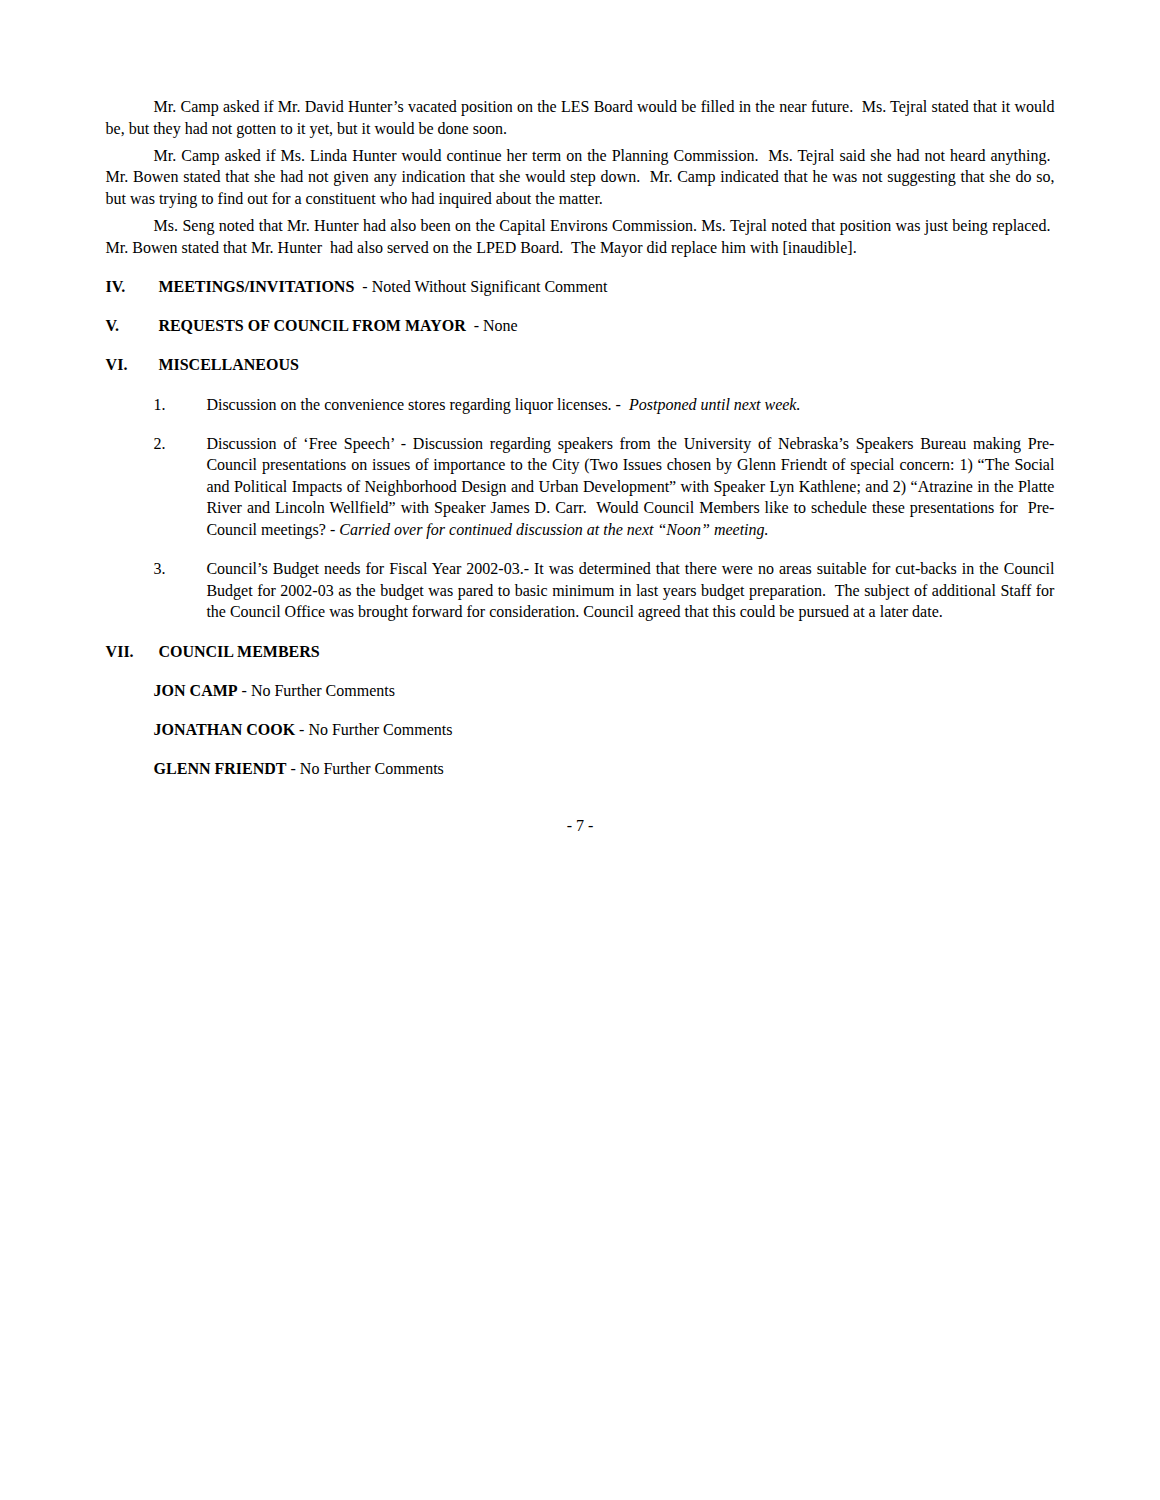Mr. Camp asked if Mr. David Hunter’s vacated position on the LES Board would be filled in the near future. Ms. Tejral stated that it would be, but they had not gotten to it yet, but it would be done soon.
Mr. Camp asked if Ms. Linda Hunter would continue her term on the Planning Commission. Ms. Tejral said she had not heard anything. Mr. Bowen stated that she had not given any indication that she would step down. Mr. Camp indicated that he was not suggesting that she do so, but was trying to find out for a constituent who had inquired about the matter.
Ms. Seng noted that Mr. Hunter had also been on the Capital Environs Commission. Ms. Tejral noted that position was just being replaced. Mr. Bowen stated that Mr. Hunter had also served on the LPED Board. The Mayor did replace him with [inaudible].
IV.
MEETINGS/INVITATIONS - Noted Without Significant Comment
V.
REQUESTS OF COUNCIL FROM MAYOR - None
VI.
MISCELLANEOUS
1.
Discussion on the convenience stores regarding liquor licenses. - Postponed until next week.
2.
Discussion of ‘Free Speech’ - Discussion regarding speakers from the University of Nebraska’s Speakers Bureau making Pre-Council presentations on issues of importance to the City (Two Issues chosen by Glenn Friendt of special concern: 1) “The Social and Political Impacts of Neighborhood Design and Urban Development” with Speaker Lyn Kathlene; and 2) “Atrazine in the Platte River and Lincoln Wellfield” with Speaker James D. Carr. Would Council Members like to schedule these presentations for Pre-Council meetings? - Carried over for continued discussion at the next “Noon” meeting.
3.
Council’s Budget needs for Fiscal Year 2002-03.- It was determined that there were no areas suitable for cut-backs in the Council Budget for 2002-03 as the budget was pared to basic minimum in last years budget preparation. The subject of additional Staff for the Council Office was brought forward for consideration. Council agreed that this could be pursued at a later date.
VII.
COUNCIL MEMBERS
JON CAMP - No Further Comments
JONATHAN COOK - No Further Comments
GLENN FRIENDT - No Further Comments
- 7 -